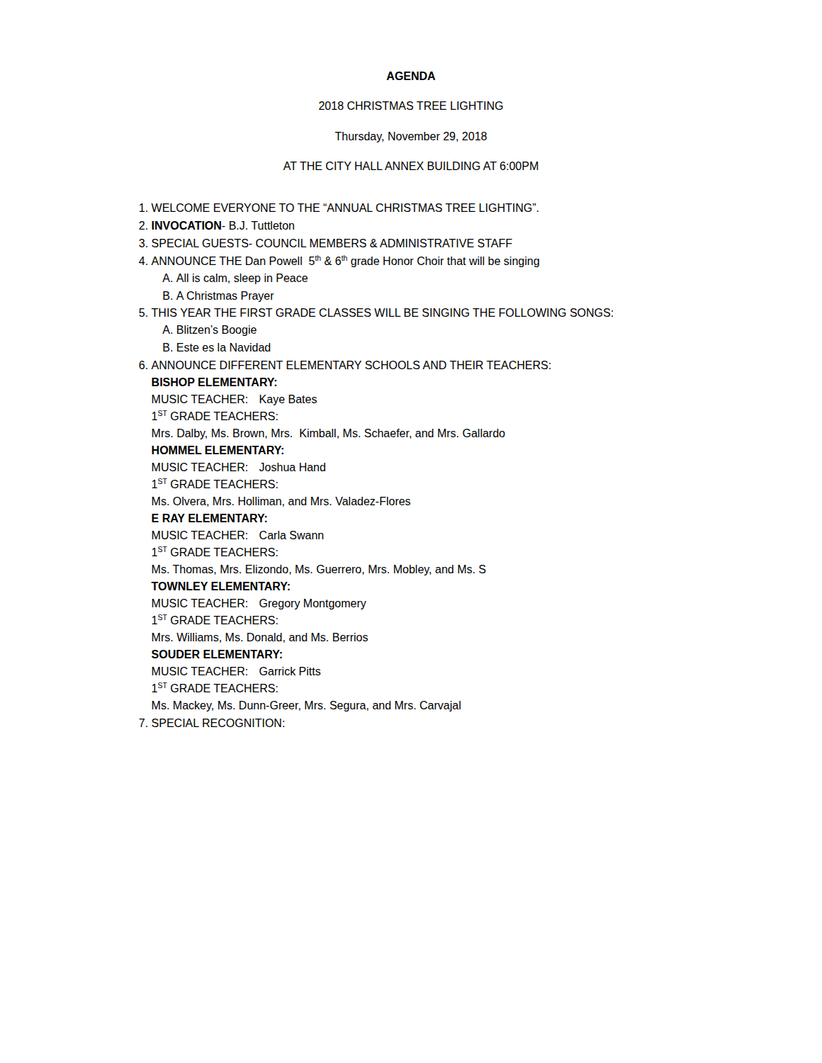AGENDA
2018 CHRISTMAS TREE LIGHTING
Thursday, November 29, 2018
AT THE CITY HALL ANNEX BUILDING AT 6:00PM
WELCOME EVERYONE TO THE “ANNUAL CHRISTMAS TREE LIGHTING”.
INVOCATION- B.J. Tuttleton
SPECIAL GUESTS- COUNCIL MEMBERS & ADMINISTRATIVE STAFF
ANNOUNCE THE Dan Powell 5th & 6th grade Honor Choir that will be singing
All is calm, sleep in Peace
A Christmas Prayer
THIS YEAR THE FIRST GRADE CLASSES WILL BE SINGING THE FOLLOWING SONGS:
Blitzen’s Boogie
Este es la Navidad
ANNOUNCE DIFFERENT ELEMENTARY SCHOOLS AND THEIR TEACHERS:
BISHOP ELEMENTARY:
MUSIC TEACHER: Kaye Bates
1ST GRADE TEACHERS:
Mrs. Dalby, Ms. Brown, Mrs. Kimball, Ms. Schaefer, and Mrs. Gallardo
HOMMEL ELEMENTARY:
MUSIC TEACHER: Joshua Hand
1ST GRADE TEACHERS:
Ms. Olvera, Mrs. Holliman, and Mrs. Valadez-Flores
E RAY ELEMENTARY:
MUSIC TEACHER: Carla Swann
1ST GRADE TEACHERS:
Ms. Thomas, Mrs. Elizondo, Ms. Guerrero, Mrs. Mobley, and Ms. S
TOWNLEY ELEMENTARY:
MUSIC TEACHER: Gregory Montgomery
1ST GRADE TEACHERS:
Mrs. Williams, Ms. Donald, and Ms. Berrios
SOUDER ELEMENTARY:
MUSIC TEACHER: Garrick Pitts
1ST GRADE TEACHERS:
Ms. Mackey, Ms. Dunn-Greer, Mrs. Segura, and Mrs. Carvajal
SPECIAL RECOGNITION: